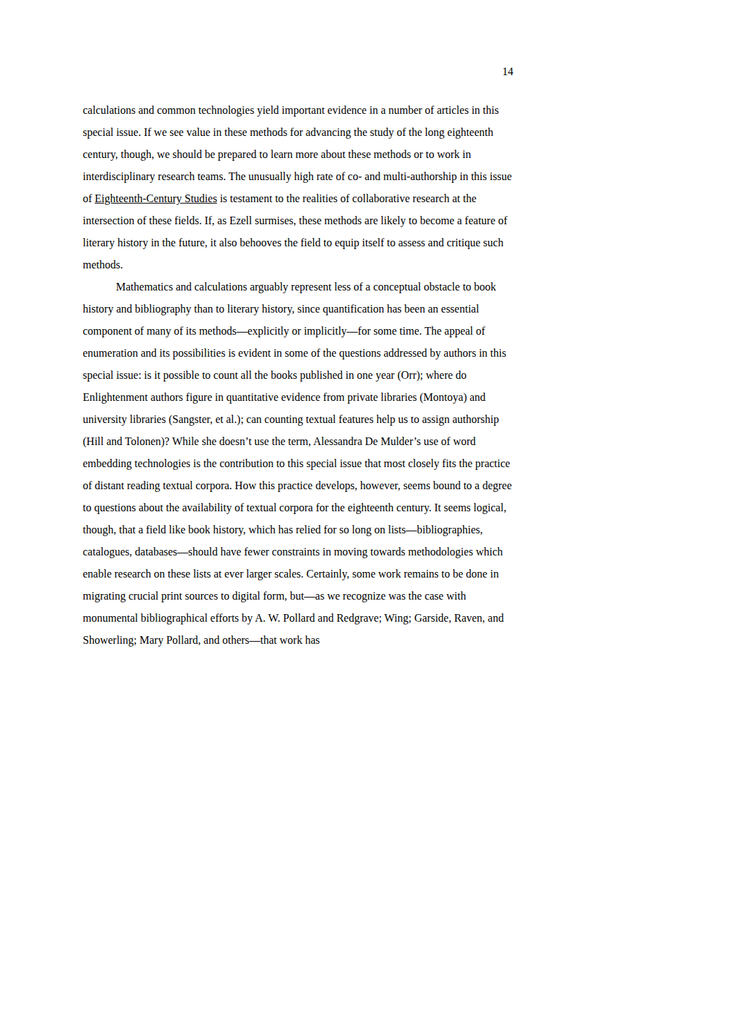14
calculations and common technologies yield important evidence in a number of articles in this special issue. If we see value in these methods for advancing the study of the long eighteenth century, though, we should be prepared to learn more about these methods or to work in interdisciplinary research teams. The unusually high rate of co- and multi-authorship in this issue of Eighteenth-Century Studies is testament to the realities of collaborative research at the intersection of these fields. If, as Ezell surmises, these methods are likely to become a feature of literary history in the future, it also behooves the field to equip itself to assess and critique such methods.
Mathematics and calculations arguably represent less of a conceptual obstacle to book history and bibliography than to literary history, since quantification has been an essential component of many of its methods—explicitly or implicitly—for some time. The appeal of enumeration and its possibilities is evident in some of the questions addressed by authors in this special issue: is it possible to count all the books published in one year (Orr); where do Enlightenment authors figure in quantitative evidence from private libraries (Montoya) and university libraries (Sangster, et al.); can counting textual features help us to assign authorship (Hill and Tolonen)? While she doesn’t use the term, Alessandra De Mulder’s use of word embedding technologies is the contribution to this special issue that most closely fits the practice of distant reading textual corpora. How this practice develops, however, seems bound to a degree to questions about the availability of textual corpora for the eighteenth century. It seems logical, though, that a field like book history, which has relied for so long on lists—bibliographies, catalogues, databases—should have fewer constraints in moving towards methodologies which enable research on these lists at ever larger scales. Certainly, some work remains to be done in migrating crucial print sources to digital form, but—as we recognize was the case with monumental bibliographical efforts by A. W. Pollard and Redgrave; Wing; Garside, Raven, and Showerling; Mary Pollard, and others—that work has